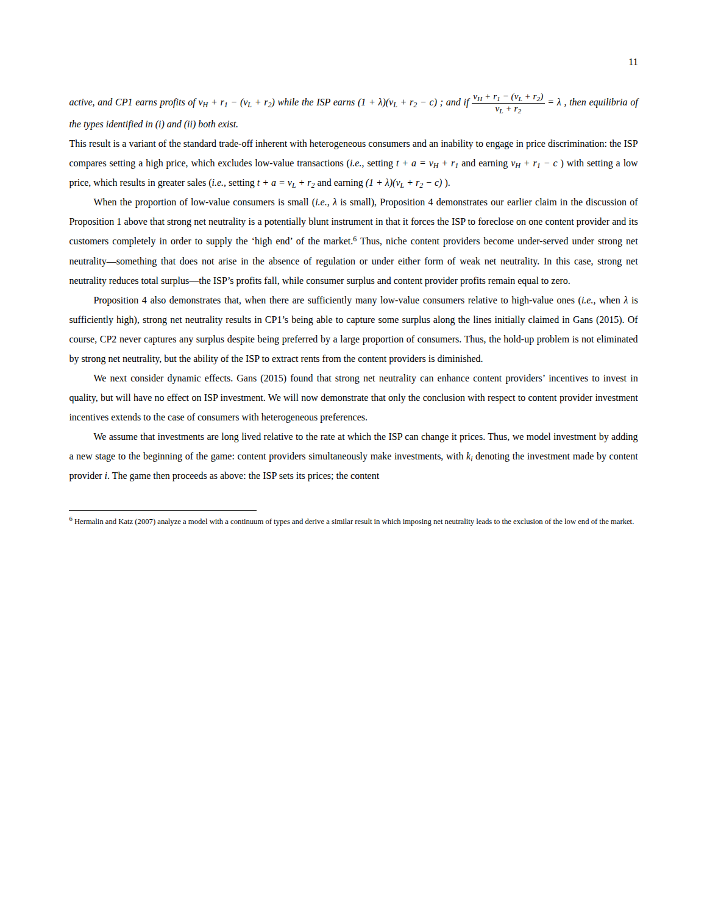11
active, and CP1 earns profits of vH + r1 − (vL + r2) while the ISP earns (1 + λ)(vL + r2 − c) ; and if vH + r1 − (vL + r2) vL + r2 = λ , then equilibria of the types identified in (i) and (ii) both exist.
This result is a variant of the standard trade-off inherent with heterogeneous consumers and an inability to engage in price discrimination: the ISP compares setting a high price, which excludes low-value transactions (i.e., setting t + a = vH + r1 and earning vH + r1 − c ) with setting a low price, which results in greater sales (i.e., setting t + a = vL + r2 and earning (1 + λ)(vL + r2 − c) ).
When the proportion of low-value consumers is small (i.e., λ is small), Proposition 4 demonstrates our earlier claim in the discussion of Proposition 1 above that strong net neutrality is a potentially blunt instrument in that it forces the ISP to foreclose on one content provider and its customers completely in order to supply the ‘high end’ of the market.6 Thus, niche content providers become under-served under strong net neutrality—something that does not arise in the absence of regulation or under either form of weak net neutrality. In this case, strong net neutrality reduces total surplus—the ISP’s profits fall, while consumer surplus and content provider profits remain equal to zero.
Proposition 4 also demonstrates that, when there are sufficiently many low-value consumers relative to high-value ones (i.e., when λ is sufficiently high), strong net neutrality results in CP1’s being able to capture some surplus along the lines initially claimed in Gans (2015). Of course, CP2 never captures any surplus despite being preferred by a large proportion of consumers. Thus, the hold-up problem is not eliminated by strong net neutrality, but the ability of the ISP to extract rents from the content providers is diminished.
We next consider dynamic effects. Gans (2015) found that strong net neutrality can enhance content providers’ incentives to invest in quality, but will have no effect on ISP investment. We will now demonstrate that only the conclusion with respect to content provider investment incentives extends to the case of consumers with heterogeneous preferences.
We assume that investments are long lived relative to the rate at which the ISP can change it prices. Thus, we model investment by adding a new stage to the beginning of the game: content providers simultaneously make investments, with ki denoting the investment made by content provider i. The game then proceeds as above: the ISP sets its prices; the content
6 Hermalin and Katz (2007) analyze a model with a continuum of types and derive a similar result in which imposing net neutrality leads to the exclusion of the low end of the market.